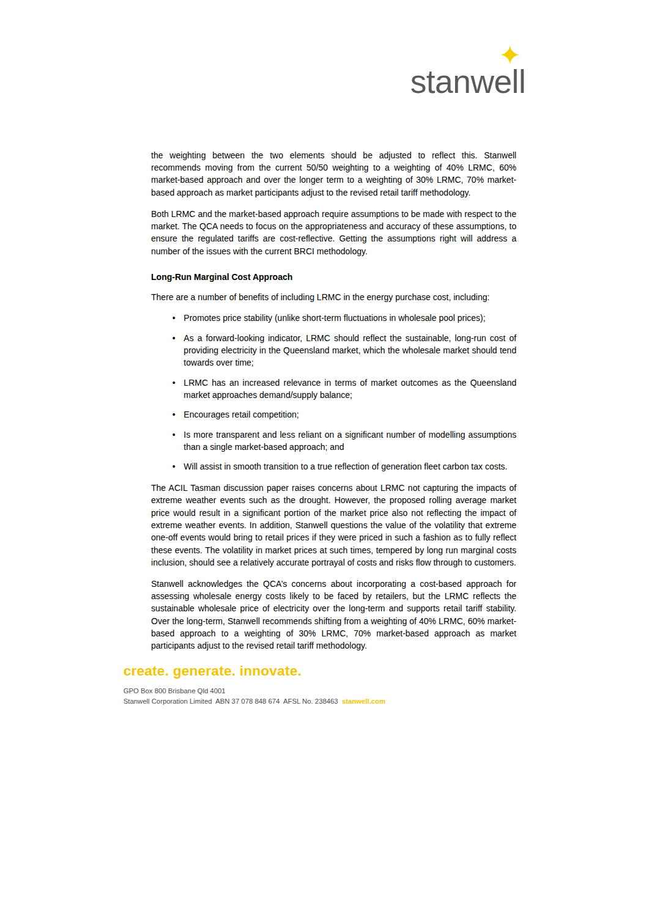✦
stanwell
the weighting between the two elements should be adjusted to reflect this. Stanwell recommends moving from the current 50/50 weighting to a weighting of 40% LRMC, 60% market-based approach and over the longer term to a weighting of 30% LRMC, 70% market-based approach as market participants adjust to the revised retail tariff methodology.
Both LRMC and the market-based approach require assumptions to be made with respect to the market. The QCA needs to focus on the appropriateness and accuracy of these assumptions, to ensure the regulated tariffs are cost-reflective. Getting the assumptions right will address a number of the issues with the current BRCI methodology.
Long-Run Marginal Cost Approach
There are a number of benefits of including LRMC in the energy purchase cost, including:
Promotes price stability (unlike short-term fluctuations in wholesale pool prices);
As a forward-looking indicator, LRMC should reflect the sustainable, long-run cost of providing electricity in the Queensland market, which the wholesale market should tend towards over time;
LRMC has an increased relevance in terms of market outcomes as the Queensland market approaches demand/supply balance;
Encourages retail competition;
Is more transparent and less reliant on a significant number of modelling assumptions than a single market-based approach; and
Will assist in smooth transition to a true reflection of generation fleet carbon tax costs.
The ACIL Tasman discussion paper raises concerns about LRMC not capturing the impacts of extreme weather events such as the drought. However, the proposed rolling average market price would result in a significant portion of the market price also not reflecting the impact of extreme weather events. In addition, Stanwell questions the value of the volatility that extreme one-off events would bring to retail prices if they were priced in such a fashion as to fully reflect these events. The volatility in market prices at such times, tempered by long run marginal costs inclusion, should see a relatively accurate portrayal of costs and risks flow through to customers.
Stanwell acknowledges the QCA’s concerns about incorporating a cost-based approach for assessing wholesale energy costs likely to be faced by retailers, but the LRMC reflects the sustainable wholesale price of electricity over the long-term and supports retail tariff stability. Over the long-term, Stanwell recommends shifting from a weighting of 40% LRMC, 60% market-based approach to a weighting of 30% LRMC, 70% market-based approach as market participants adjust to the revised retail tariff methodology.
create. generate. innovate.
GPO Box 800 Brisbane Qld 4001
Stanwell Corporation Limited ABN 37 078 848 674 AFSL No. 238463 stanwell.com